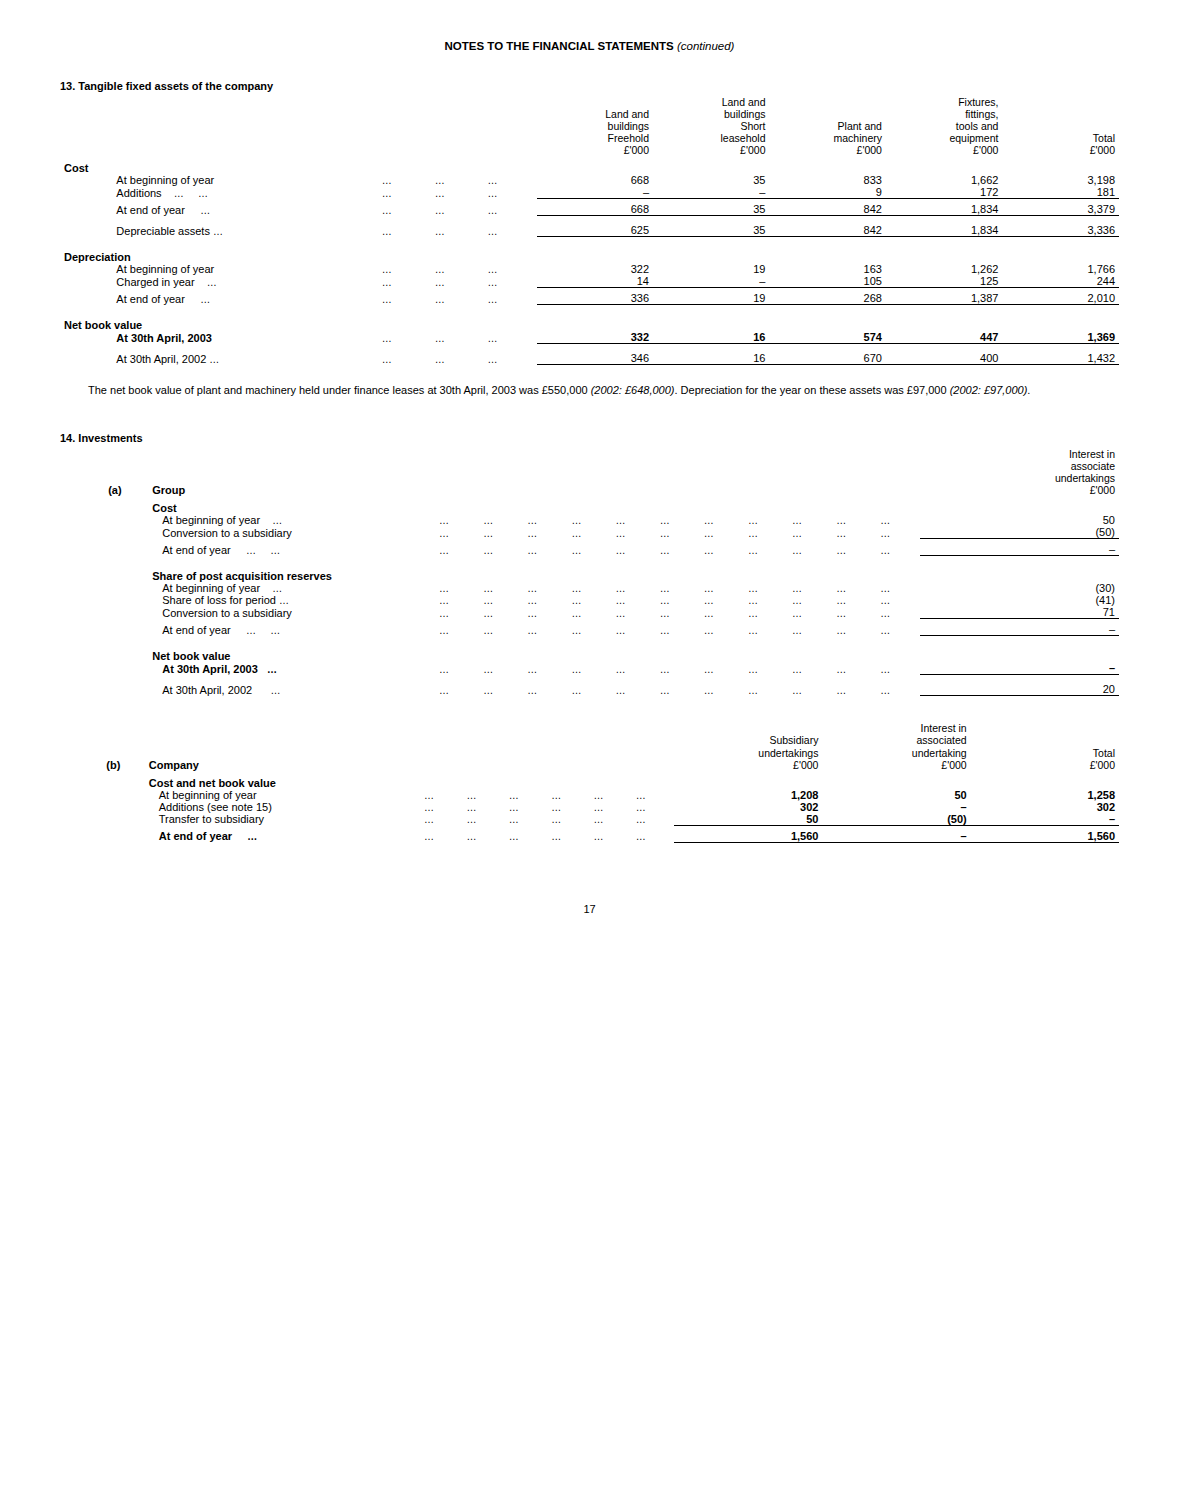NOTES TO THE FINANCIAL STATEMENTS (continued)
13. Tangible fixed assets of the company
| | Land and buildings Freehold £'000 | Land and buildings Short leasehold £'000 | Plant and machinery £'000 | Fixtures, fittings, tools and equipment £'000 | Total £'000 |
| Cost | |
| | At beginning of year | … | … | … | 668 | 35 | 833 | 1,662 | 3,198 |
| | Additions … … | … | … | … | – | – | 9 | 172 | 181 |
| | At end of year … | … | … | … | 668 | 35 | 842 | 1,834 | 3,379 |
| | Depreciable assets … | … | … | … | 625 | 35 | 842 | 1,834 | 3,336 |
| Depreciation | |
| | At beginning of year | … | … | … | 322 | 19 | 163 | 1,262 | 1,766 |
| | Charged in year … | … | … | … | 14 | – | 105 | 125 | 244 |
| | At end of year … | … | … | … | 336 | 19 | 268 | 1,387 | 2,010 |
| Net book value | |
| | At 30th April, 2003 | … | … | … | 332 | 16 | 574 | 447 | 1,369 |
| | At 30th April, 2002 … | … | … | … | 346 | 16 | 670 | 400 | 1,432 |
The net book value of plant and machinery held under finance leases at 30th April, 2003 was £550,000 (2002: £648,000). Depreciation for the year on these assets was £97,000 (2002: £97,000).
14. Investments
| | (a) | Group | | Interest in associate undertakings £'000 |
| | Cost | |
| | At beginning of year … | … | … | … | … | … | … | … | … | … | … | … | 50 |
| | Conversion to a subsidiary | … | … | … | … | … | … | … | … | … | … | … | (50) |
| | At end of year … … | … | … | … | … | … | … | … | … | … | … | … | – |
| | Share of post acquisition reserves | |
| | At beginning of year … | … | … | … | … | … | … | … | … | … | … | … | (30) |
| | Share of loss for period … | … | … | … | … | … | … | … | … | … | … | … | (41) |
| | Conversion to a subsidiary | … | … | … | … | … | … | … | … | … | … | … | 71 |
| | At end of year … … | … | … | … | … | … | … | … | … | … | … | … | – |
| | Net book value | |
| | At 30th April, 2003 … | … | … | … | … | … | … | … | … | … | … | … | – |
| | At 30th April, 2002 … | … | … | … | … | … | … | … | … | … | … | … | 20 |
| | (b) | Company | | Subsidiary undertakings £'000 | Interest in associated undertaking £'000 | Total £'000 |
| | Cost and net book value | |
| | At beginning of year | … | … | … | … | … | … | 1,208 | 50 | 1,258 |
| | Additions (see note 15) | … | … | … | … | … | … | 302 | – | 302 |
| | Transfer to subsidiary | … | … | … | … | … | … | 50 | (50) | – |
| | At end of year … | … | … | … | … | … | … | 1,560 | – | 1,560 |
17